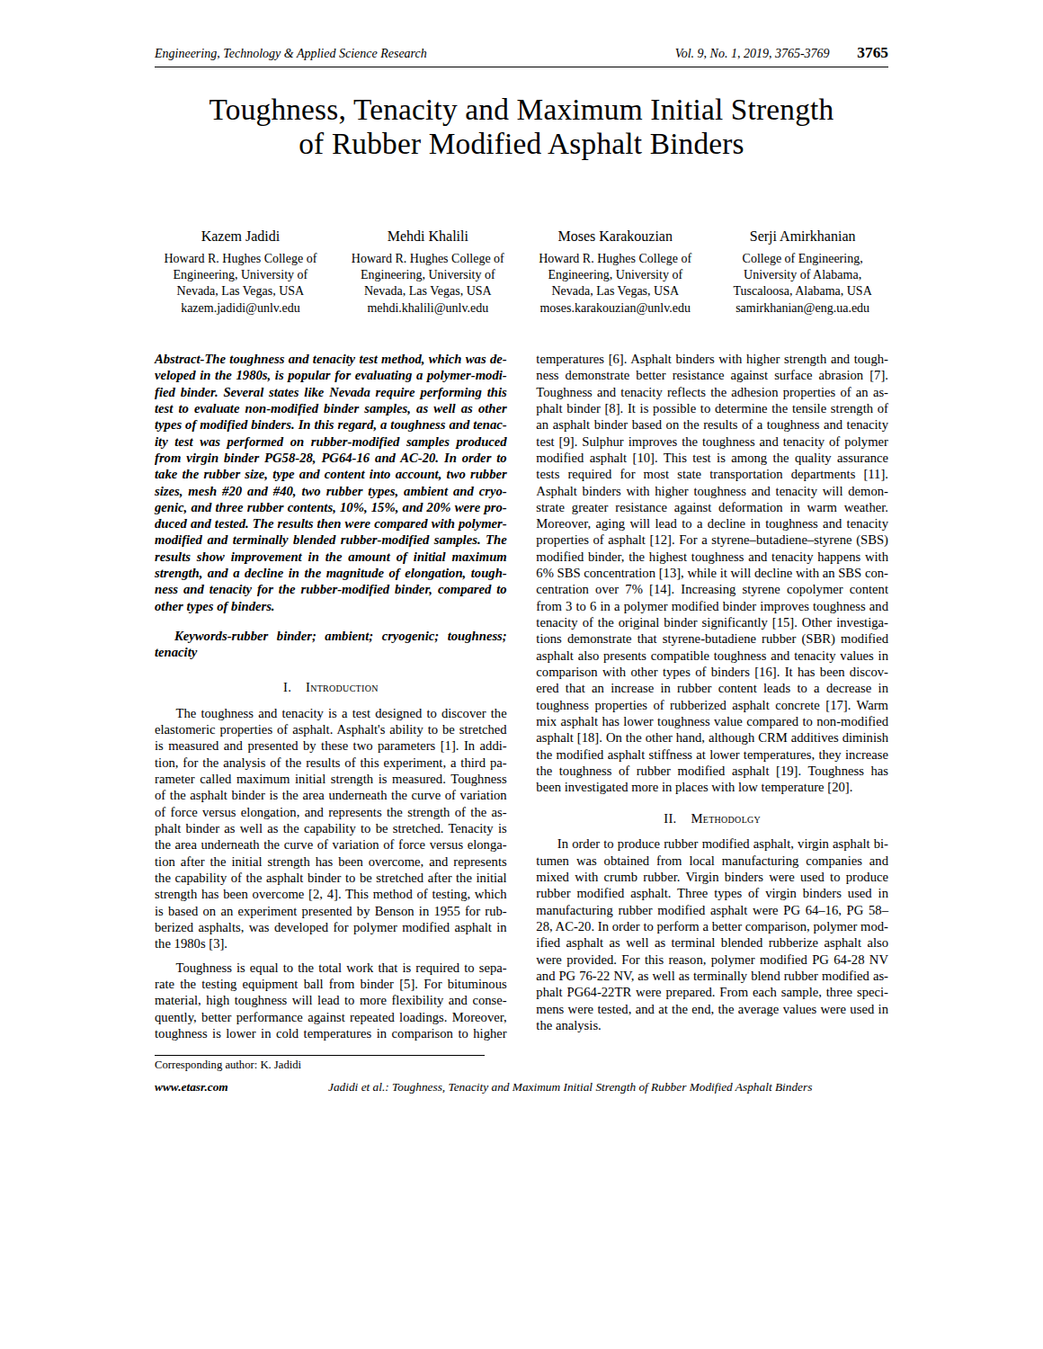Engineering, Technology & Applied Science Research Vol. 9, No. 1, 2019, 3765-3769 3765
Toughness, Tenacity and Maximum Initial Strength
of Rubber Modified Asphalt Binders
Kazem Jadidi
Howard R. Hughes College of Engineering, University of Nevada, Las Vegas, USA
kazem.jadidi@unlv.edu
Mehdi Khalili
Howard R. Hughes College of Engineering, University of Nevada, Las Vegas, USA
mehdi.khalili@unlv.edu
Moses Karakouzian
Howard R. Hughes College of Engineering, University of Nevada, Las Vegas, USA
moses.karakouzian@unlv.edu
Serji Amirkhanian
College of Engineering, University of Alabama, Tuscaloosa, Alabama, USA
samirkhanian@eng.ua.edu
Abstract-The toughness and tenacity test method, which was developed in the 1980s, is popular for evaluating a polymer-modified binder. Several states like Nevada require performing this test to evaluate non-modified binder samples, as well as other types of modified binders. In this regard, a toughness and tenacity test was performed on rubber-modified samples produced from virgin binder PG58-28, PG64-16 and AC-20. In order to take the rubber size, type and content into account, two rubber sizes, mesh #20 and #40, two rubber types, ambient and cryogenic, and three rubber contents, 10%, 15%, and 20% were produced and tested. The results then were compared with polymer-modified and terminally blended rubber-modified samples. The results show improvement in the amount of initial maximum strength, and a decline in the magnitude of elongation, toughness and tenacity for the rubber-modified binder, compared to other types of binders.
Keywords-rubber binder; ambient; cryogenic; toughness; tenacity
I. Introduction
The toughness and tenacity is a test designed to discover the elastomeric properties of asphalt. Asphalt's ability to be stretched is measured and presented by these two parameters [1]. In addition, for the analysis of the results of this experiment, a third parameter called maximum initial strength is measured. Toughness of the asphalt binder is the area underneath the curve of variation of force versus elongation, and represents the strength of the asphalt binder as well as the capability to be stretched. Tenacity is the area underneath the curve of variation of force versus elongation after the initial strength has been overcome, and represents the capability of the asphalt binder to be stretched after the initial strength has been overcome [2, 4]. This method of testing, which is based on an experiment presented by Benson in 1955 for rubberized asphalts, was developed for polymer modified asphalt in the 1980s [3].
Toughness is equal to the total work that is required to separate the testing equipment ball from binder [5]. For bituminous material, high toughness will lead to more flexibility and consequently, better performance against repeated loadings. Moreover, toughness is lower in cold temperatures in comparison to higher temperatures [6]. Asphalt binders with higher strength and toughness demonstrate better resistance against surface abrasion [7]. Toughness and tenacity reflects the adhesion properties of an asphalt binder [8]. It is possible to determine the tensile strength of an asphalt binder based on the results of a toughness and tenacity test [9]. Sulphur improves the toughness and tenacity of polymer modified asphalt [10]. This test is among the quality assurance tests required for most state transportation departments [11]. Asphalt binders with higher toughness and tenacity will demonstrate greater resistance against deformation in warm weather. Moreover, aging will lead to a decline in toughness and tenacity properties of asphalt [12]. For a styrene–butadiene–styrene (SBS) modified binder, the highest toughness and tenacity happens with 6% SBS concentration [13], while it will decline with an SBS concentration over 7% [14]. Increasing styrene copolymer content from 3 to 6 in a polymer modified binder improves toughness and tenacity of the original binder significantly [15]. Other investigations demonstrate that styrene-butadiene rubber (SBR) modified asphalt also presents compatible toughness and tenacity values in comparison with other types of binders [16]. It has been discovered that an increase in rubber content leads to a decrease in toughness properties of rubberized asphalt concrete [17]. Warm mix asphalt has lower toughness value compared to non-modified asphalt [18]. On the other hand, although CRM additives diminish the modified asphalt stiffness at lower temperatures, they increase the toughness of rubber modified asphalt [19]. Toughness has been investigated more in places with low temperature [20].
II. Methodolgy
In order to produce rubber modified asphalt, virgin asphalt bitumen was obtained from local manufacturing companies and mixed with crumb rubber. Virgin binders were used to produce rubber modified asphalt. Three types of virgin binders used in manufacturing rubber modified asphalt were PG 64–16, PG 58–28, AC-20. In order to perform a better comparison, polymer modified asphalt as well as terminal blended rubberize asphalt also were provided. For this reason, polymer modified PG 64-28 NV and PG 76-22 NV, as well as terminally blend rubber modified asphalt PG64-22TR were prepared. From each sample, three specimens were tested, and at the end, the average values were used in the analysis.
Corresponding author: K. Jadidi
www.etasr.com Jadidi et al.: Toughness, Tenacity and Maximum Initial Strength of Rubber Modified Asphalt Binders